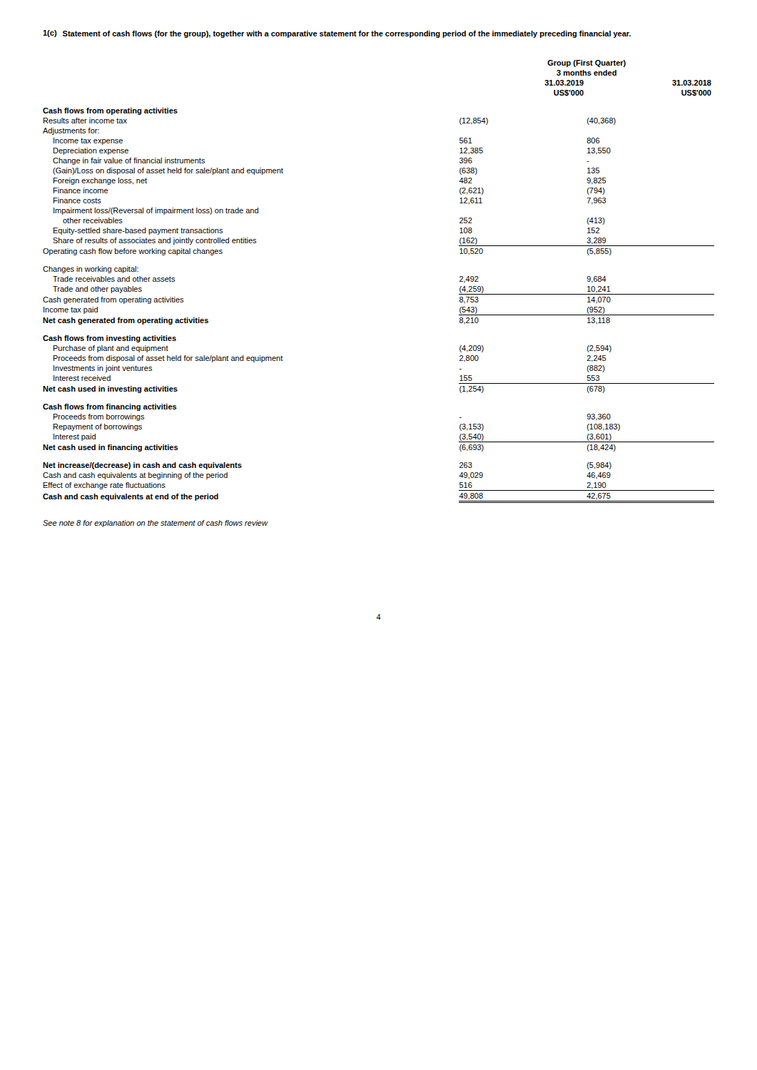1(c)
Statement of cash flows (for the group), together with a comparative statement for the corresponding period of the immediately preceding financial year.
| | Group (First Quarter) |
| | 3 months ended |
| | 31.03.2019 | 31.03.2018 |
| | US$'000 | US$'000 |
| Cash flows from operating activities | | |
| Results after income tax | (12,854) | (40,368) |
| Adjustments for: | | |
| Income tax expense | 561 | 806 |
| Depreciation expense | 12,385 | 13,550 |
| Change in fair value of financial instruments | 396 | - |
| (Gain)/Loss on disposal of asset held for sale/plant and equipment | (638) | 135 |
| Foreign exchange loss, net | 482 | 9,825 |
| Finance income | (2,621) | (794) |
| Finance costs | 12,611 | 7,963 |
| Impairment loss/(Reversal of impairment loss) on trade and | | |
| other receivables | 252 | (413) |
| Equity-settled share-based payment transactions | 108 | 152 |
| Share of results of associates and jointly controlled entities | (162) | 3,289 |
| Operating cash flow before working capital changes | 10,520 | (5,855) |
| Changes in working capital: | | |
| Trade receivables and other assets | 2,492 | 9,684 |
| Trade and other payables | (4,259) | 10,241 |
| Cash generated from operating activities | 8,753 | 14,070 |
| Income tax paid | (543) | (952) |
| Net cash generated from operating activities | 8,210 | 13,118 |
| Cash flows from investing activities | | |
| Purchase of plant and equipment | (4,209) | (2,594) |
| Proceeds from disposal of asset held for sale/plant and equipment | 2,800 | 2,245 |
| Investments in joint ventures | - | (882) |
| Interest received | 155 | 553 |
| Net cash used in investing activities | (1,254) | (678) |
| Cash flows from financing activities | | |
| Proceeds from borrowings | - | 93,360 |
| Repayment of borrowings | (3,153) | (108,183) |
| Interest paid | (3,540) | (3,601) |
| Net cash used in financing activities | (6,693) | (18,424) |
| Net increase/(decrease) in cash and cash equivalents | 263 | (5,984) |
| Cash and cash equivalents at beginning of the period | 49,029 | 46,469 |
| Effect of exchange rate fluctuations | 516 | 2,190 |
| Cash and cash equivalents at end of the period | 49,808 | 42,675 |
See note 8 for explanation on the statement of cash flows review
4